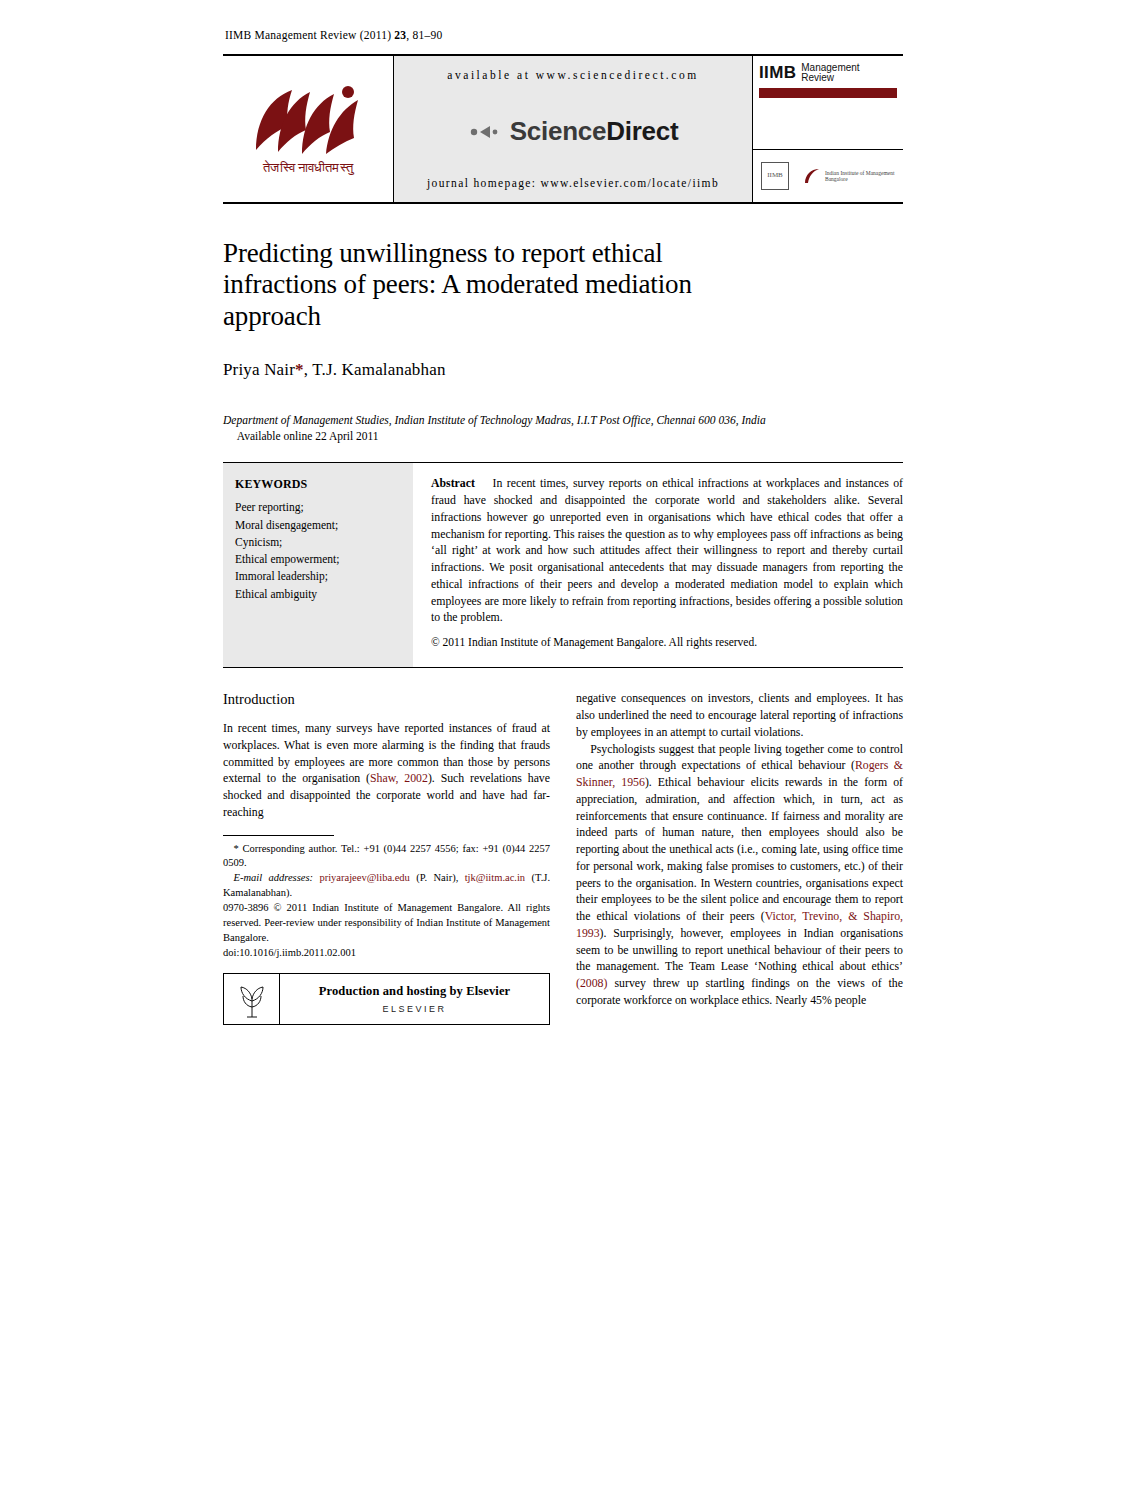IIMB Management Review (2011) 23, 81–90
तेजस्वि नावधीतमस्तु
available at www.sciencedirect.com
Science Direct
journal homepage: www.elsevier.com/locate/iimb
IIMB
Management
Review
IIMB
Indian Institute of Management Bangalore
Predicting unwillingness to report ethical
infractions of peers: A moderated mediation
approach
Priya Nair*, T.J. Kamalanabhan
Department of Management Studies, Indian Institute of Technology Madras, I.I.T Post Office, Chennai 600 036, India
Available online 22 April 2011
KEYWORDS
Peer reporting;
Moral disengagement;
Cynicism;
Ethical empowerment;
Immoral leadership;
Ethical ambiguity
Abstract In recent times, survey reports on ethical infractions at workplaces and instances of fraud have shocked and disappointed the corporate world and stakeholders alike. Several infractions however go unreported even in organisations which have ethical codes that offer a mechanism for reporting. This raises the question as to why employees pass off infractions as being ‘all right’ at work and how such attitudes affect their willingness to report and thereby curtail infractions. We posit organisational antecedents that may dissuade managers from reporting the ethical infractions of their peers and develop a moderated mediation model to explain which employees are more likely to refrain from reporting infractions, besides offering a possible solution to the problem.
© 2011 Indian Institute of Management Bangalore. All rights reserved.
Introduction
In recent times, many surveys have reported instances of fraud at workplaces. What is even more alarming is the finding that frauds committed by employees are more common than those by persons external to the organisation (Shaw, 2002). Such revelations have shocked and disappointed the corporate world and have had far-reaching
* Corresponding author. Tel.: +91 (0)44 2257 4556; fax: +91 (0)44 2257 0509.
E-mail addresses: priyarajeev@liba.edu (P. Nair), tjk@iitm.ac.in (T.J. Kamalanabhan).
0970-3896 © 2011 Indian Institute of Management Bangalore. All rights reserved. Peer-review under responsibility of Indian Institute of Management Bangalore.
doi:10.1016/j.iimb.2011.02.001
Production and hosting by Elsevier ELSEVIER
negative consequences on investors, clients and employees. It has also underlined the need to encourage lateral reporting of infractions by employees in an attempt to curtail violations.
Psychologists suggest that people living together come to control one another through expectations of ethical behaviour (Rogers & Skinner, 1956). Ethical behaviour elicits rewards in the form of appreciation, admiration, and affection which, in turn, act as reinforcements that ensure continuance. If fairness and morality are indeed parts of human nature, then employees should also be reporting about the unethical acts (i.e., coming late, using office time for personal work, making false promises to customers, etc.) of their peers to the organisation. In Western countries, organisations expect their employees to be the silent police and encourage them to report the ethical violations of their peers (Victor, Trevino, & Shapiro, 1993). Surprisingly, however, employees in Indian organisations seem to be unwilling to report unethical behaviour of their peers to the management. The Team Lease ‘Nothing ethical about ethics’ (2008) survey threw up startling findings on the views of the corporate workforce on workplace ethics. Nearly 45% people